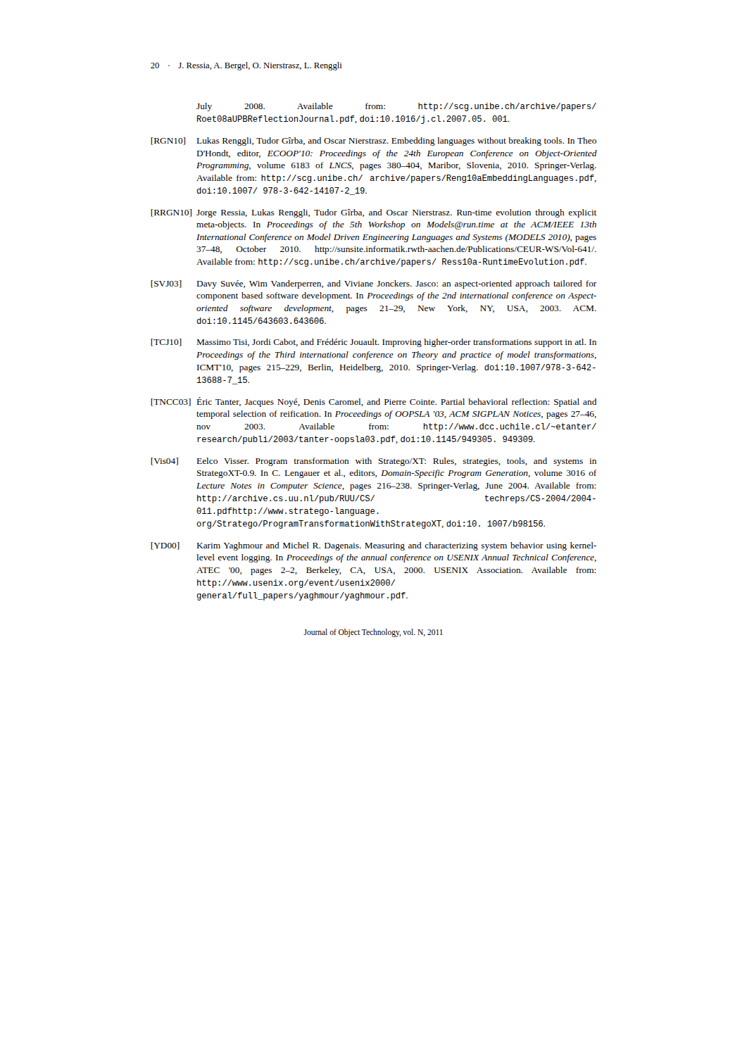20·J. Ressia, A. Bergel, O. Nierstrasz, L. Renggli
July 2008. Available from: http://scg.unibe.ch/archive/papers/ Roet08aUPBReflectionJournal.pdf, doi:10.1016/j.cl.2007.05. 001.
[RGN10]
Lukas Renggli, Tudor Gîrba, and Oscar Nierstrasz. Embedding languages without breaking tools. In Theo D'Hondt, editor, ECOOP'10: Proceedings of the 24th European Conference on Object-Oriented Programming, volume 6183 of LNCS, pages 380–404, Maribor, Slovenia, 2010. Springer-Verlag. Available from: http://scg.unibe.ch/ archive/papers/Reng10aEmbeddingLanguages.pdf, doi:10.1007/ 978-3-642-14107-2_19.
[RRGN10]
Jorge Ressia, Lukas Renggli, Tudor Gîrba, and Oscar Nierstrasz. Run-time evolution through explicit meta-objects. In Proceedings of the 5th Workshop on Models@run.time at the ACM/IEEE 13th International Conference on Model Driven Engineering Languages and Systems (MODELS 2010), pages 37–48, October 2010. http://sunsite.informatik.rwth-aachen.de/Publications/CEUR-WS/Vol-641/. Available from: http://scg.unibe.ch/archive/papers/ Ress10a-RuntimeEvolution.pdf.
[SVJ03]
Davy Suvée, Wim Vanderperren, and Viviane Jonckers. Jasco: an aspect-oriented approach tailored for component based software development. In Proceedings of the 2nd international conference on Aspect-oriented software development, pages 21–29, New York, NY, USA, 2003. ACM. doi:10.1145/643603.643606.
[TCJ10]
Massimo Tisi, Jordi Cabot, and Frédéric Jouault. Improving higher-order transformations support in atl. In Proceedings of the Third international conference on Theory and practice of model transformations, ICMT'10, pages 215–229, Berlin, Heidelberg, 2010. Springer-Verlag. doi:10.1007/978-3-642-13688-7_15.
[TNCC03]
Éric Tanter, Jacques Noyé, Denis Caromel, and Pierre Cointe. Partial behavioral reflection: Spatial and temporal selection of reification. In Proceedings of OOPSLA '03, ACM SIGPLAN Notices, pages 27–46, nov 2003. Available from: http://www.dcc.uchile.cl/~etanter/ research/publi/2003/tanter-oopsla03.pdf, doi:10.1145/949305. 949309.
[Vis04]
Eelco Visser. Program transformation with Stratego/XT: Rules, strategies, tools, and systems in StrategoXT-0.9. In C. Lengauer et al., editors, Domain-Specific Program Generation, volume 3016 of Lecture Notes in Computer Science, pages 216–238. Springer-Verlag, June 2004. Available from: http://archive.cs.uu.nl/pub/RUU/CS/ techreps/CS-2004/2004-011.pdfhttp://www.stratego-language. org/Stratego/ProgramTransformationWithStrategoXT, doi:10. 1007/b98156.
[YD00]
Karim Yaghmour and Michel R. Dagenais. Measuring and characterizing system behavior using kernel-level event logging. In Proceedings of the annual conference on USENIX Annual Technical Conference, ATEC '00, pages 2–2, Berkeley, CA, USA, 2000. USENIX Association. Available from: http://www.usenix.org/event/usenix2000/ general/full_papers/yaghmour/yaghmour.pdf.
Journal of Object Technology, vol. N, 2011